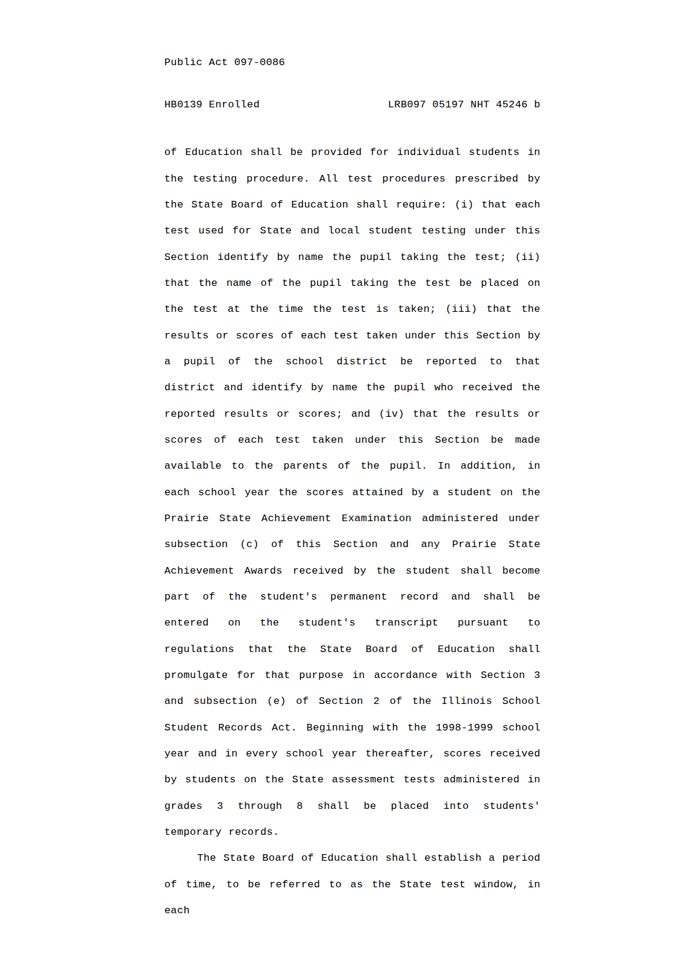Public Act 097-0086
HB0139 Enrolled LRB097 05197 NHT 45246 b
of Education shall be provided for individual students in the testing procedure. All test procedures prescribed by the State Board of Education shall require: (i) that each test used for State and local student testing under this Section identify by name the pupil taking the test; (ii) that the name of the pupil taking the test be placed on the test at the time the test is taken; (iii) that the results or scores of each test taken under this Section by a pupil of the school district be reported to that district and identify by name the pupil who received the reported results or scores; and (iv) that the results or scores of each test taken under this Section be made available to the parents of the pupil. In addition, in each school year the scores attained by a student on the Prairie State Achievement Examination administered under subsection (c) of this Section and any Prairie State Achievement Awards received by the student shall become part of the student's permanent record and shall be entered on the student's transcript pursuant to regulations that the State Board of Education shall promulgate for that purpose in accordance with Section 3 and subsection (e) of Section 2 of the Illinois School Student Records Act. Beginning with the 1998-1999 school year and in every school year thereafter, scores received by students on the State assessment tests administered in grades 3 through 8 shall be placed into students' temporary records.
The State Board of Education shall establish a period of time, to be referred to as the State test window, in each